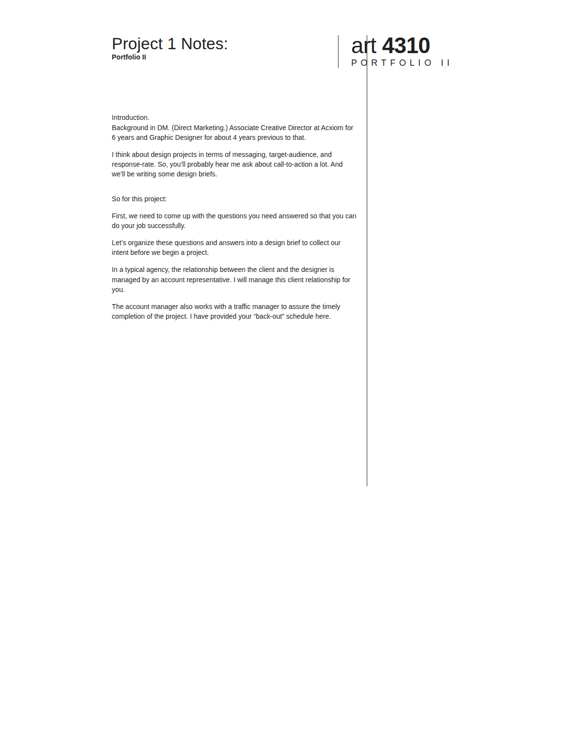Project 1 Notes:
Portfolio II
art 4310
PORTFOLIO II
Introduction.
Background in DM. (Direct Marketing.) Associate Creative Director at Acxiom for 6 years and Graphic Designer for about 4 years previous to that.
I think about design projects in terms of messaging, target-audience, and response-rate. So, you’ll probably hear me ask about call-to-action a lot. And we’ll be writing some design briefs.
So for this project:
First, we need to come up with the questions you need answered so that you can do your job successfully.
Let’s organize these questions and answers into a design brief to collect our intent before we begin a project.
In a typical agency, the relationship between the client and the designer is managed by an account representative. I will manage this client relationship for you.
The account manager also works with a traffic manager to assure the timely completion of the project. I have provided your “back-out” schedule here.